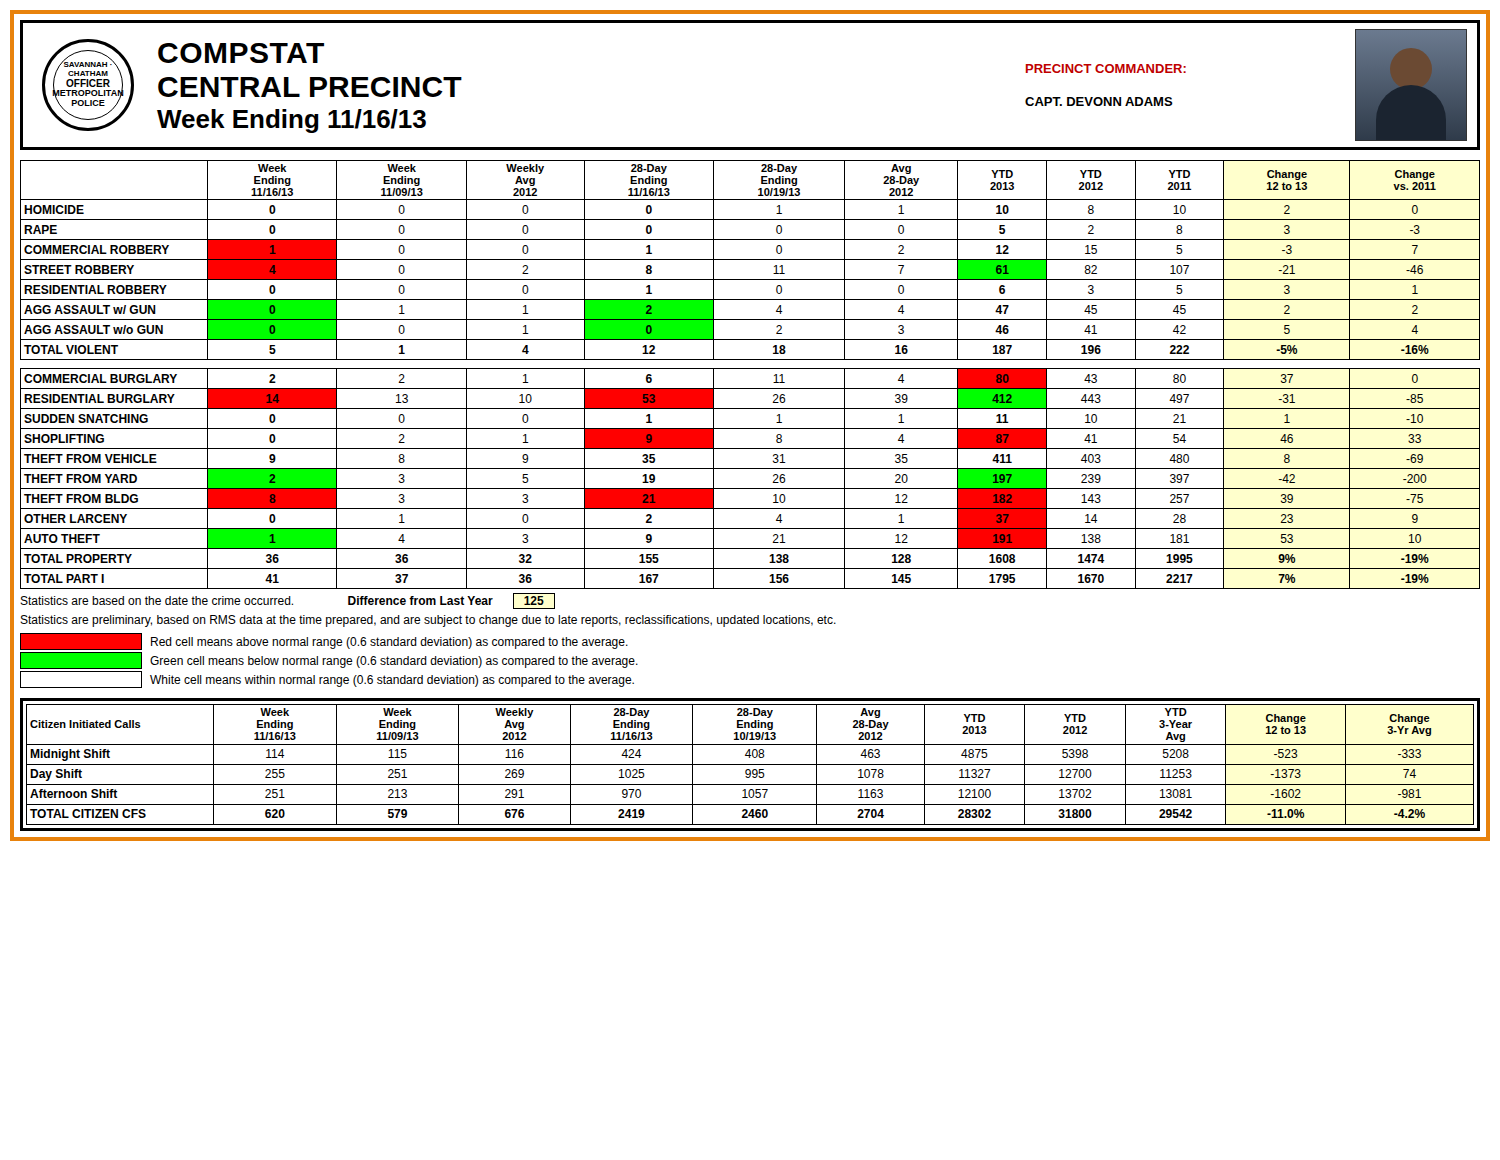SAVANNAH · CHATHAM
OFFICER
METROPOLITAN
POLICE
COMPSTAT
CENTRAL PRECINCT
Week Ending 11/16/13
PRECINCT COMMANDER:
CAPT. DEVONN ADAMS
| | Week Ending 11/16/13 | Week Ending 11/09/13 | Weekly Avg 2012 | 28-Day Ending 11/16/13 | 28-Day Ending 10/19/13 | Avg 28-Day 2012 | YTD 2013 | YTD 2012 | YTD 2011 | Change 12 to 13 | Change vs. 2011 |
| --- | --- | --- | --- | --- | --- | --- | --- | --- | --- | --- | --- |
| HOMICIDE | 0 | 0 | 0 | 0 | 1 | 1 | 10 | 8 | 10 | 2 | 0 |
| RAPE | 0 | 0 | 0 | 0 | 0 | 0 | 5 | 2 | 8 | 3 | -3 |
| COMMERCIAL ROBBERY | 1 | 0 | 0 | 1 | 0 | 2 | 12 | 15 | 5 | -3 | 7 |
| STREET ROBBERY | 4 | 0 | 2 | 8 | 11 | 7 | 61 | 82 | 107 | -21 | -46 |
| RESIDENTIAL ROBBERY | 0 | 0 | 0 | 1 | 0 | 0 | 6 | 3 | 5 | 3 | 1 |
| AGG ASSAULT w/ GUN | 0 | 1 | 1 | 2 | 4 | 4 | 47 | 45 | 45 | 2 | 2 |
| AGG ASSAULT w/o GUN | 0 | 0 | 1 | 0 | 2 | 3 | 46 | 41 | 42 | 5 | 4 |
| TOTAL VIOLENT | 5 | 1 | 4 | 12 | 18 | 16 | 187 | 196 | 222 | -5% | -16% |
| COMMERCIAL BURGLARY | 2 | 2 | 1 | 6 | 11 | 4 | 80 | 43 | 80 | 37 | 0 |
| RESIDENTIAL BURGLARY | 14 | 13 | 10 | 53 | 26 | 39 | 412 | 443 | 497 | -31 | -85 |
| SUDDEN SNATCHING | 0 | 0 | 0 | 1 | 1 | 1 | 11 | 10 | 21 | 1 | -10 |
| SHOPLIFTING | 0 | 2 | 1 | 9 | 8 | 4 | 87 | 41 | 54 | 46 | 33 |
| THEFT FROM VEHICLE | 9 | 8 | 9 | 35 | 31 | 35 | 411 | 403 | 480 | 8 | -69 |
| THEFT FROM YARD | 2 | 3 | 5 | 19 | 26 | 20 | 197 | 239 | 397 | -42 | -200 |
| THEFT FROM BLDG | 8 | 3 | 3 | 21 | 10 | 12 | 182 | 143 | 257 | 39 | -75 |
| OTHER LARCENY | 0 | 1 | 0 | 2 | 4 | 1 | 37 | 14 | 28 | 23 | 9 |
| AUTO THEFT | 1 | 4 | 3 | 9 | 21 | 12 | 191 | 138 | 181 | 53 | 10 |
| TOTAL PROPERTY | 36 | 36 | 32 | 155 | 138 | 128 | 1608 | 1474 | 1995 | 9% | -19% |
| TOTAL PART I | 41 | 37 | 36 | 167 | 156 | 145 | 1795 | 1670 | 2217 | 7% | -19% |
Statistics are based on the date the crime occurred. Difference from Last Year 125
Statistics are preliminary, based on RMS data at the time prepared, and are subject to change due to late reports, reclassifications, updated locations, etc.
Red cell means above normal range (0.6 standard deviation) as compared to the average.
Green cell means below normal range (0.6 standard deviation) as compared to the average.
White cell means within normal range (0.6 standard deviation) as compared to the average.
| Citizen Initiated Calls | Week Ending 11/16/13 | Week Ending 11/09/13 | Weekly Avg 2012 | 28-Day Ending 11/16/13 | 28-Day Ending 10/19/13 | Avg 28-Day 2012 | YTD 2013 | YTD 2012 | YTD 3-Year Avg | Change 12 to 13 | Change 3-Yr Avg |
| --- | --- | --- | --- | --- | --- | --- | --- | --- | --- | --- | --- |
| Midnight Shift | 114 | 115 | 116 | 424 | 408 | 463 | 4875 | 5398 | 5208 | -523 | -333 |
| Day Shift | 255 | 251 | 269 | 1025 | 995 | 1078 | 11327 | 12700 | 11253 | -1373 | 74 |
| Afternoon Shift | 251 | 213 | 291 | 970 | 1057 | 1163 | 12100 | 13702 | 13081 | -1602 | -981 |
| TOTAL CITIZEN CFS | 620 | 579 | 676 | 2419 | 2460 | 2704 | 28302 | 31800 | 29542 | -11.0% | -4.2% |